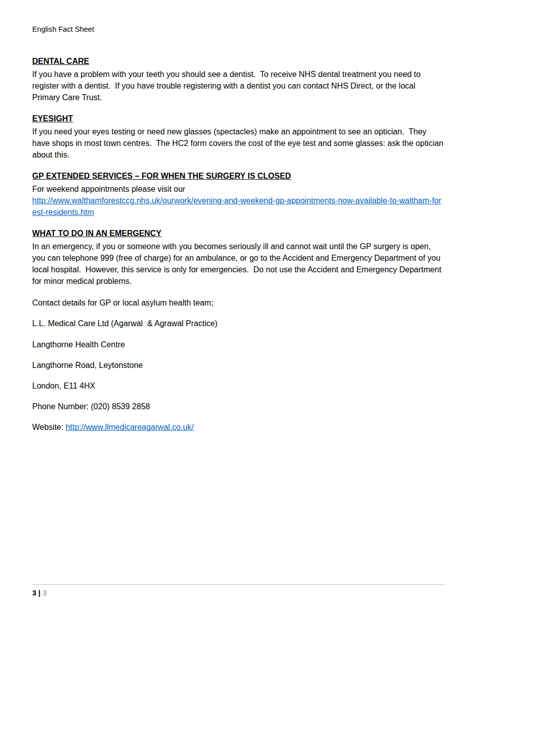English Fact Sheet
DENTAL CARE
If you have a problem with your teeth you should see a dentist. To receive NHS dental treatment you need to register with a dentist. If you have trouble registering with a dentist you can contact NHS Direct, or the local Primary Care Trust.
EYESIGHT
If you need your eyes testing or need new glasses (spectacles) make an appointment to see an optician. They have shops in most town centres. The HC2 form covers the cost of the eye test and some glasses: ask the optician about this.
GP EXTENDED SERVICES – FOR WHEN THE SURGERY IS CLOSED
For weekend appointments please visit our
http://www.walthamforestccg.nhs.uk/ourwork/evening-and-weekend-gp-appointments-now-available-to-waltham-forest-residents.htm
WHAT TO DO IN AN EMERGENCY
In an emergency, if you or someone with you becomes seriously ill and cannot wait until the GP surgery is open, you can telephone 999 (free of charge) for an ambulance, or go to the Accident and Emergency Department of you local hospital. However, this service is only for emergencies. Do not use the Accident and Emergency Department for minor medical problems.
Contact details for GP or local asylum health team;
L.L. Medical Care Ltd (Agarwal & Agrawal Practice)
Langthorne Health Centre
Langthorne Road, Leytonstone
London, E11 4HX
Phone Number: (020) 8539 2858
Website: http://www.llmedicareagarwal.co.uk/
3 | 3